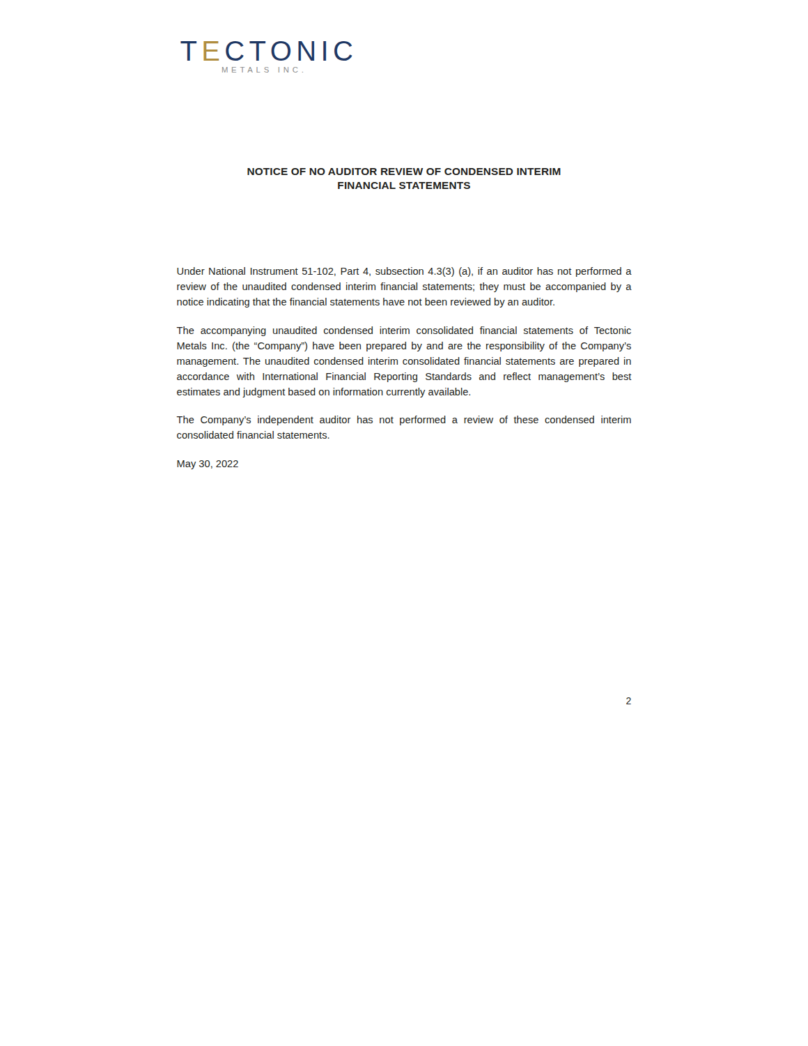TECTONIC METALS INC.
NOTICE OF NO AUDITOR REVIEW OF CONDENSED INTERIM
FINANCIAL STATEMENTS
Under National Instrument 51-102, Part 4, subsection 4.3(3) (a), if an auditor has not performed a review of the unaudited condensed interim financial statements; they must be accompanied by a notice indicating that the financial statements have not been reviewed by an auditor.
The accompanying unaudited condensed interim consolidated financial statements of Tectonic Metals Inc. (the “Company”) have been prepared by and are the responsibility of the Company’s management. The unaudited condensed interim consolidated financial statements are prepared in accordance with International Financial Reporting Standards and reflect management’s best estimates and judgment based on information currently available.
The Company’s independent auditor has not performed a review of these condensed interim consolidated financial statements.
May 30, 2022
2